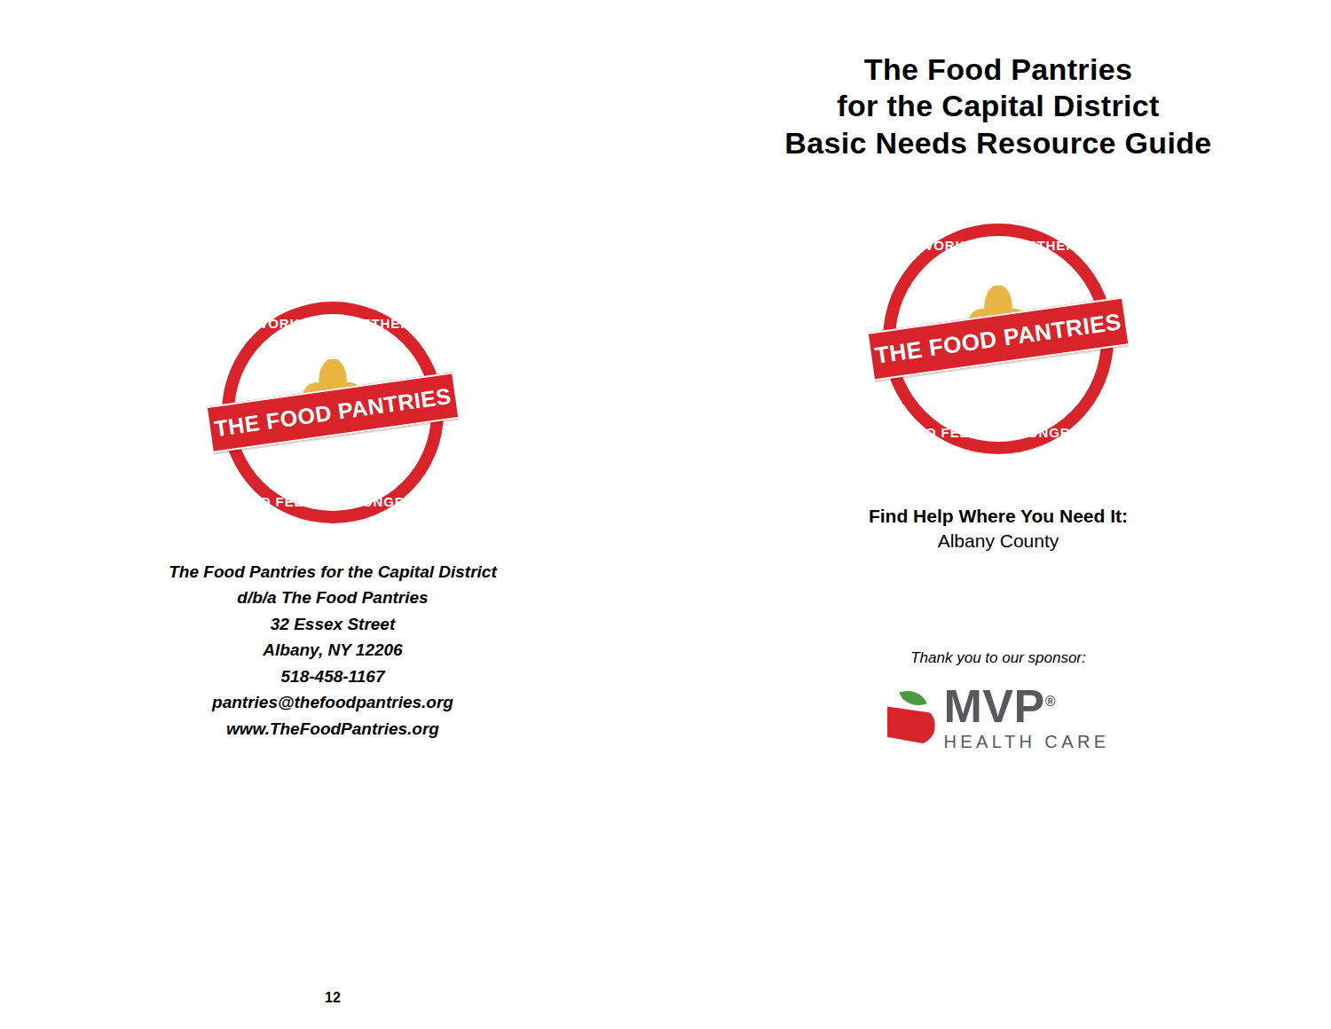Working Together
The Food Pantries
To Feed the Hungry
The Food Pantries for the Capital District
d/b/a The Food Pantries
32 Essex Street
Albany, NY 12206
518-458-1167
pantries@thefoodpantries.org
www.TheFoodPantries.org
12
The Food Pantries
for the Capital District
Basic Needs Resource Guide
Working Together
The Food Pantries
To Feed the Hungry
Find Help Where You Need It:
Albany County
Thank you to our sponsor:
MVP®
HEALTH CARE